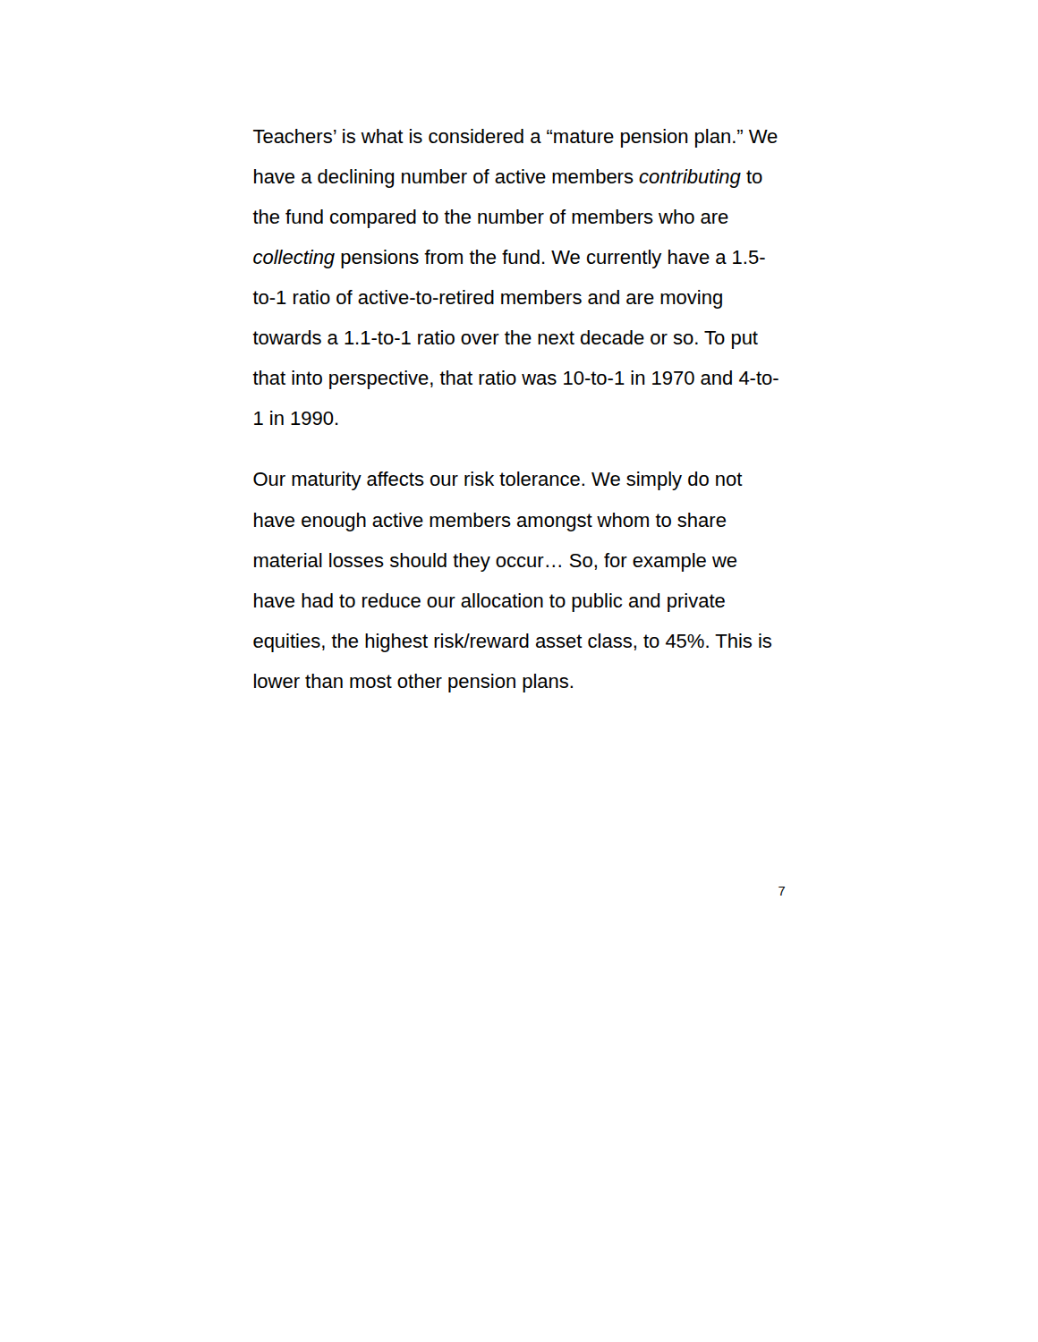Teachers’ is what is considered a “mature pension plan.” We have a declining number of active members contributing to the fund compared to the number of members who are collecting pensions from the fund. We currently have a 1.5-to-1 ratio of active-to-retired members and are moving towards a 1.1-to-1 ratio over the next decade or so. To put that into perspective, that ratio was 10-to-1 in 1970 and 4-to-1 in 1990.
Our maturity affects our risk tolerance. We simply do not have enough active members amongst whom to share material losses should they occur… So, for example we have had to reduce our allocation to public and private equities, the highest risk/reward asset class, to 45%. This is lower than most other pension plans.
7